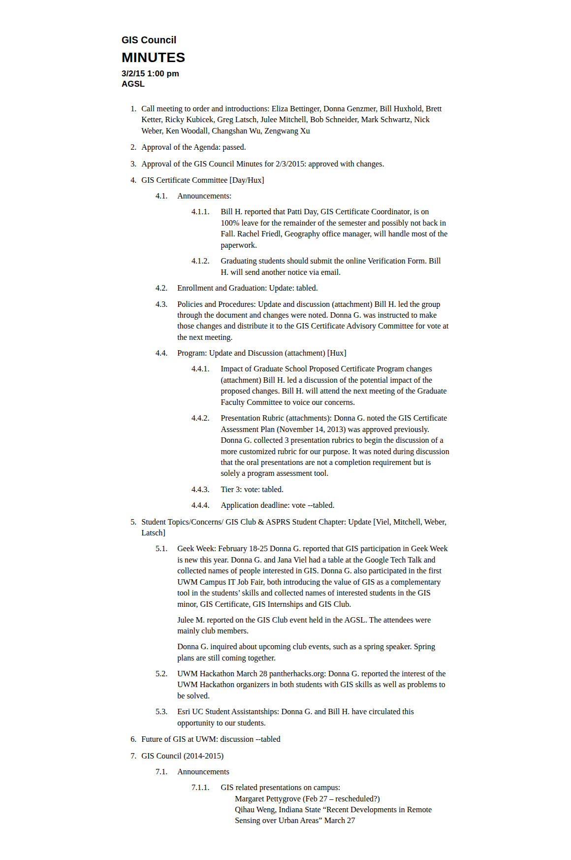GIS Council
MINUTES
3/2/15 1:00 pm
AGSL
Call meeting to order and introductions: Eliza Bettinger, Donna Genzmer, Bill Huxhold, Brett Ketter, Ricky Kubicek, Greg Latsch, Julee Mitchell, Bob Schneider, Mark Schwartz, Nick Weber, Ken Woodall, Changshan Wu, Zengwang Xu
Approval of the Agenda: passed.
Approval of the GIS Council Minutes for 2/3/2015: approved with changes.
GIS Certificate Committee [Day/Hux]
4.1. Announcements:
4.1.1. Bill H. reported that Patti Day, GIS Certificate Coordinator, is on 100% leave for the remainder of the semester and possibly not back in Fall. Rachel Friedl, Geography office manager, will handle most of the paperwork.
4.1.2. Graduating students should submit the online Verification Form. Bill H. will send another notice via email.
4.2. Enrollment and Graduation: Update: tabled.
4.3. Policies and Procedures: Update and discussion (attachment) Bill H. led the group through the document and changes were noted. Donna G. was instructed to make those changes and distribute it to the GIS Certificate Advisory Committee for vote at the next meeting.
4.4. Program: Update and Discussion (attachment) [Hux]
4.4.1. Impact of Graduate School Proposed Certificate Program changes (attachment) Bill H. led a discussion of the potential impact of the proposed changes. Bill H. will attend the next meeting of the Graduate Faculty Committee to voice our concerns.
4.4.2. Presentation Rubric (attachments): Donna G. noted the GIS Certificate Assessment Plan (November 14, 2013) was approved previously. Donna G. collected 3 presentation rubrics to begin the discussion of a more customized rubric for our purpose. It was noted during discussion that the oral presentations are not a completion requirement but is solely a program assessment tool.
4.4.3. Tier 3: vote: tabled.
4.4.4. Application deadline: vote --tabled.
Student Topics/Concerns/ GIS Club & ASPRS Student Chapter: Update [Viel, Mitchell, Weber, Latsch]
5.1. Geek Week: February 18-25 Donna G. reported that GIS participation in Geek Week is new this year. Donna G. and Jana Viel had a table at the Google Tech Talk and collected names of people interested in GIS. Donna G. also participated in the first UWM Campus IT Job Fair, both introducing the value of GIS as a complementary tool in the students’ skills and collected names of interested students in the GIS minor, GIS Certificate, GIS Internships and GIS Club.
Julee M. reported on the GIS Club event held in the AGSL. The attendees were mainly club members.
Donna G. inquired about upcoming club events, such as a spring speaker. Spring plans are still coming together.
5.2. UWM Hackathon March 28 pantherhacks.org: Donna G. reported the interest of the UWM Hackathon organizers in both students with GIS skills as well as problems to be solved.
5.3. Esri UC Student Assistantships: Donna G. and Bill H. have circulated this opportunity to our students.
Future of GIS at UWM: discussion --tabled
GIS Council (2014-2015)
7.1. Announcements
7.1.1. GIS related presentations on campus:
Margaret Pettygrove (Feb 27 – rescheduled?)
Qihau Weng, Indiana State “Recent Developments in Remote Sensing over Urban Areas” March 27